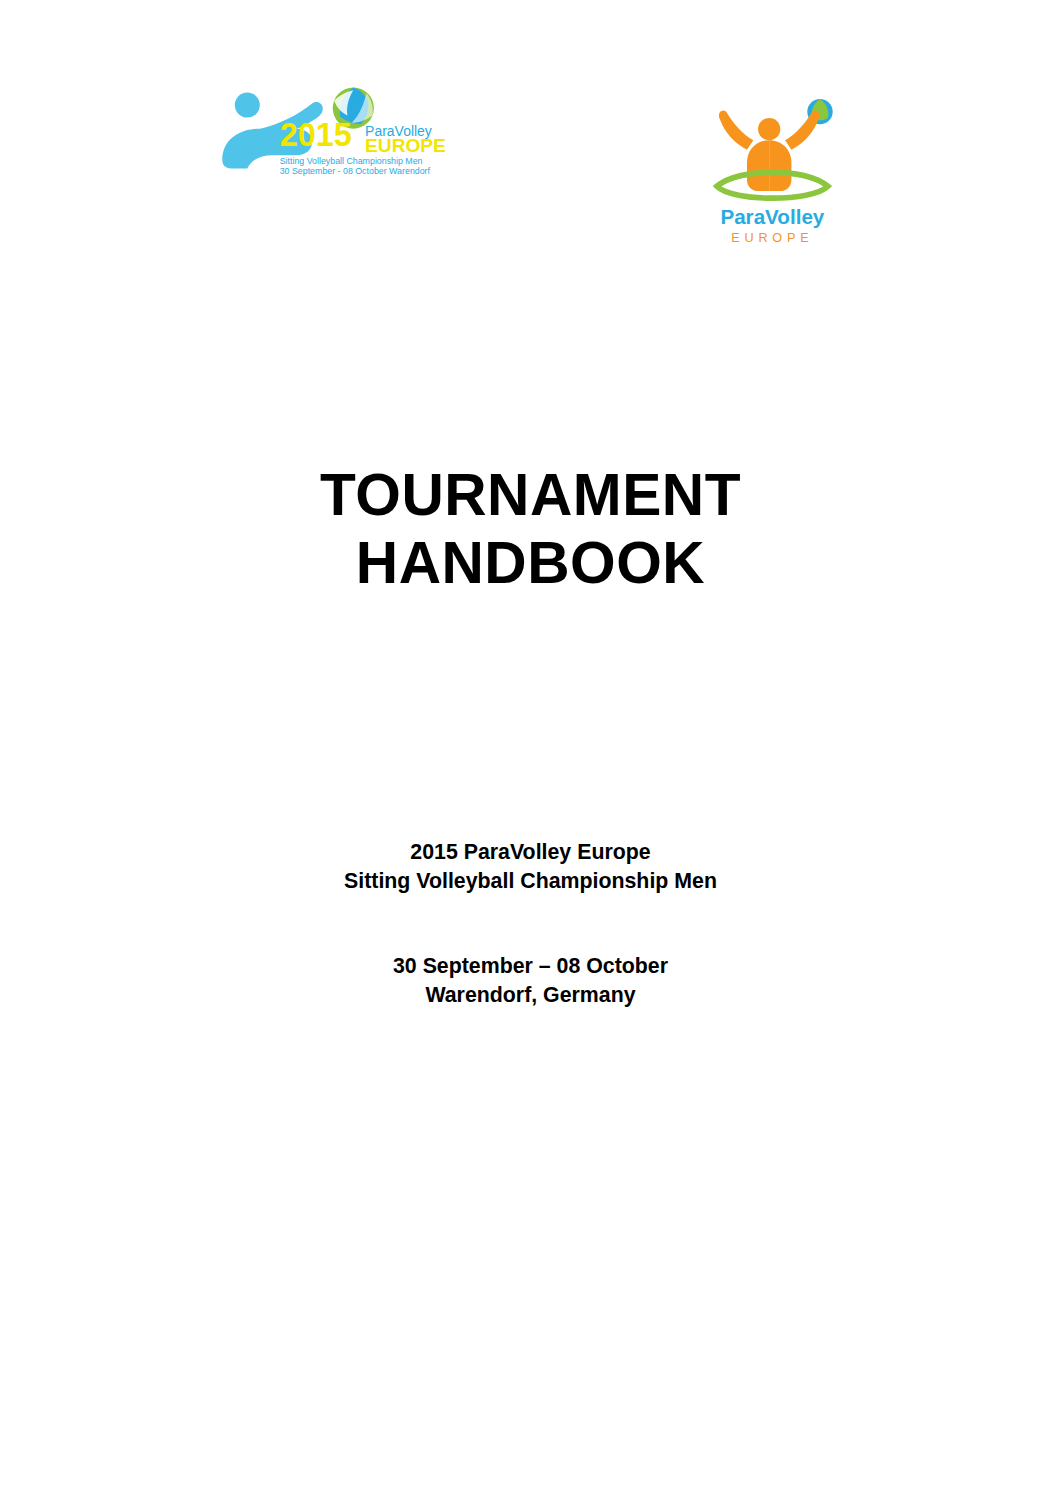2015 ParaVolley EUROPE Sitting Volleyball Championship Men 30 September - 08 October Warendorf
ParaVolley EUROPE
TOURNAMENT
HANDBOOK
2015 ParaVolley Europe
Sitting Volleyball Championship Men
30 September – 08 October
Warendorf, Germany